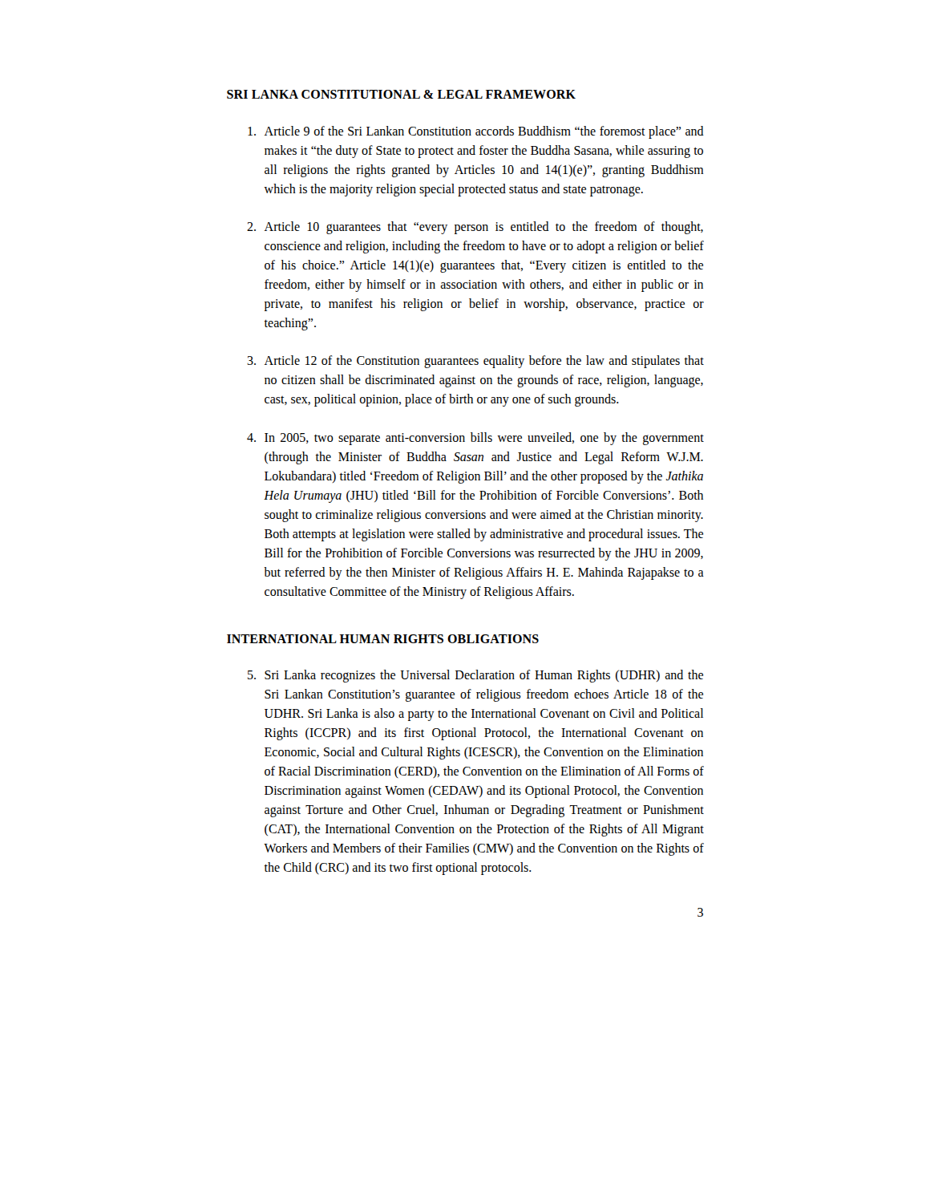SRI LANKA CONSTITUTIONAL & LEGAL FRAMEWORK
Article 9 of the Sri Lankan Constitution accords Buddhism “the foremost place” and makes it “the duty of State to protect and foster the Buddha Sasana, while assuring to all religions the rights granted by Articles 10 and 14(1)(e)”, granting Buddhism which is the majority religion special protected status and state patronage.
Article 10 guarantees that “every person is entitled to the freedom of thought, conscience and religion, including the freedom to have or to adopt a religion or belief of his choice.” Article 14(1)(e) guarantees that, “Every citizen is entitled to the freedom, either by himself or in association with others, and either in public or in private, to manifest his religion or belief in worship, observance, practice or teaching”.
Article 12 of the Constitution guarantees equality before the law and stipulates that no citizen shall be discriminated against on the grounds of race, religion, language, cast, sex, political opinion, place of birth or any one of such grounds.
In 2005, two separate anti-conversion bills were unveiled, one by the government (through the Minister of Buddha Sasan and Justice and Legal Reform W.J.M. Lokubandara) titled ‘Freedom of Religion Bill’ and the other proposed by the Jathika Hela Urumaya (JHU) titled ‘Bill for the Prohibition of Forcible Conversions’. Both sought to criminalize religious conversions and were aimed at the Christian minority. Both attempts at legislation were stalled by administrative and procedural issues. The Bill for the Prohibition of Forcible Conversions was resurrected by the JHU in 2009, but referred by the then Minister of Religious Affairs H. E. Mahinda Rajapakse to a consultative Committee of the Ministry of Religious Affairs.
INTERNATIONAL HUMAN RIGHTS OBLIGATIONS
Sri Lanka recognizes the Universal Declaration of Human Rights (UDHR) and the Sri Lankan Constitution’s guarantee of religious freedom echoes Article 18 of the UDHR. Sri Lanka is also a party to the International Covenant on Civil and Political Rights (ICCPR) and its first Optional Protocol, the International Covenant on Economic, Social and Cultural Rights (ICESCR), the Convention on the Elimination of Racial Discrimination (CERD), the Convention on the Elimination of All Forms of Discrimination against Women (CEDAW) and its Optional Protocol, the Convention against Torture and Other Cruel, Inhuman or Degrading Treatment or Punishment (CAT), the International Convention on the Protection of the Rights of All Migrant Workers and Members of their Families (CMW) and the Convention on the Rights of the Child (CRC) and its two first optional protocols.
3